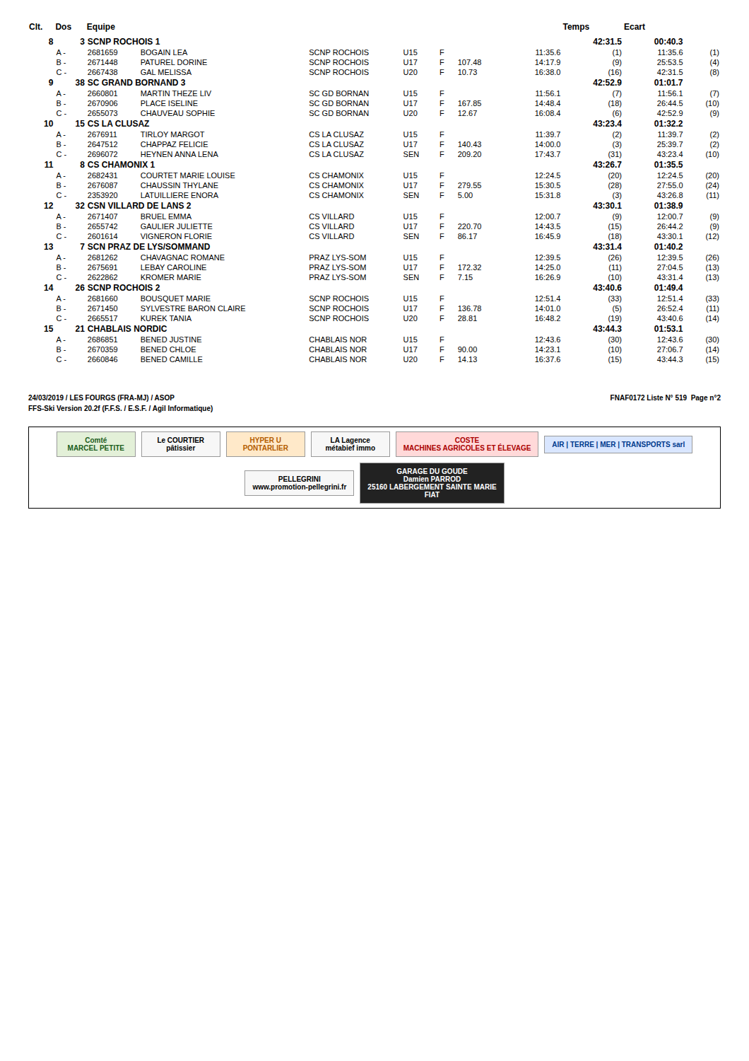| Clt. | Dos | Equipe | Temps | Ecart |
| --- | --- | --- | --- | --- |
| 8 | 3 | SCNP ROCHOIS 1 | 42:31.5 | 00:40.3 |
| | A - | 2681659 | BOGAIN LEA | SCNP ROCHOIS | U15 | F | | 11:35.6 | (1) | 11:35.6 | (1) |
| | B - | 2671448 | PATUREL DORINE | SCNP ROCHOIS | U17 | F | 107.48 | 14:17.9 | (9) | 25:53.5 | (4) |
| | C - | 2667438 | GAL MELISSA | SCNP ROCHOIS | U20 | F | 10.73 | 16:38.0 | (16) | 42:31.5 | (8) |
| 9 | 38 | SC GRAND BORNAND 3 | 42:52.9 | 01:01.7 |
| | A - | 2660801 | MARTIN THEZE LIV | SC GD BORNAN | U15 | F | | 11:56.1 | (7) | 11:56.1 | (7) |
| | B - | 2670906 | PLACE ISELINE | SC GD BORNAN | U17 | F | 167.85 | 14:48.4 | (18) | 26:44.5 | (10) |
| | C - | 2655073 | CHAUVEAU SOPHIE | SC GD BORNAN | U20 | F | 12.67 | 16:08.4 | (6) | 42:52.9 | (9) |
| 10 | 15 | CS LA CLUSAZ | 43:23.4 | 01:32.2 |
| | A - | 2676911 | TIRLOY MARGOT | CS LA CLUSAZ | U15 | F | | 11:39.7 | (2) | 11:39.7 | (2) |
| | B - | 2647512 | CHAPPAZ FELICIE | CS LA CLUSAZ | U17 | F | 140.43 | 14:00.0 | (3) | 25:39.7 | (2) |
| | C - | 2696072 | HEYNEN ANNA LENA | CS LA CLUSAZ | SEN | F | 209.20 | 17:43.7 | (31) | 43:23.4 | (10) |
| 11 | 8 | CS CHAMONIX 1 | 43:26.7 | 01:35.5 |
| | A - | 2682431 | COURTET MARIE LOUISE | CS CHAMONIX | U15 | F | | 12:24.5 | (20) | 12:24.5 | (20) |
| | B - | 2676087 | CHAUSSIN THYLANE | CS CHAMONIX | U17 | F | 279.55 | 15:30.5 | (28) | 27:55.0 | (24) |
| | C - | 2353920 | LATUILLIERE ENORA | CS CHAMONIX | SEN | F | 5.00 | 15:31.8 | (3) | 43:26.8 | (11) |
| 12 | 32 | CSN VILLARD DE LANS 2 | 43:30.1 | 01:38.9 |
| | A - | 2671407 | BRUEL EMMA | CS VILLARD | U15 | F | | 12:00.7 | (9) | 12:00.7 | (9) |
| | B - | 2655742 | GAULIER JULIETTE | CS VILLARD | U17 | F | 220.70 | 14:43.5 | (15) | 26:44.2 | (9) |
| | C - | 2601614 | VIGNERON FLORIE | CS VILLARD | SEN | F | 86.17 | 16:45.9 | (18) | 43:30.1 | (12) |
| 13 | 7 | SCN PRAZ DE LYS/SOMMAND | 43:31.4 | 01:40.2 |
| | A - | 2681262 | CHAVAGNAC ROMANE | PRAZ LYS-SOM | U15 | F | | 12:39.5 | (26) | 12:39.5 | (26) |
| | B - | 2675691 | LEBAY CAROLINE | PRAZ LYS-SOM | U17 | F | 172.32 | 14:25.0 | (11) | 27:04.5 | (13) |
| | C - | 2622862 | KROMER MARIE | PRAZ LYS-SOM | SEN | F | 7.15 | 16:26.9 | (10) | 43:31.4 | (13) |
| 14 | 26 | SCNP ROCHOIS 2 | 43:40.6 | 01:49.4 |
| | A - | 2681660 | BOUSQUET MARIE | SCNP ROCHOIS | U15 | F | | 12:51.4 | (33) | 12:51.4 | (33) |
| | B - | 2671450 | SYLVESTRE BARON CLAIRE | SCNP ROCHOIS | U17 | F | 136.78 | 14:01.0 | (5) | 26:52.4 | (11) |
| | C - | 2665517 | KUREK TANIA | SCNP ROCHOIS | U20 | F | 28.81 | 16:48.2 | (19) | 43:40.6 | (14) |
| 15 | 21 | CHABLAIS NORDIC | 43:44.3 | 01:53.1 |
| | A - | 2686851 | BENED JUSTINE | CHABLAIS NOR | U15 | F | | 12:43.6 | (30) | 12:43.6 | (30) |
| | B - | 2670359 | BENED CHLOE | CHABLAIS NOR | U17 | F | 90.00 | 14:23.1 | (10) | 27:06.7 | (14) |
| | C - | 2660846 | BENED CAMILLE | CHABLAIS NOR | U20 | F | 14.13 | 16:37.6 | (15) | 43:44.3 | (15) |
24/03/2019 / LES FOURGS (FRA-MJ) / ASOP
FFS-Ski Version 20.2f (F.F.S. / E.S.F. / Agil Informatique)
FNAF0172 Liste N° 519 Page n°2
Comté
MARCEL PETITE
Le COURTIER
pâtissier
HYPER U
PONTARLIER
LA Lagence
métabief immo
COSTE
MACHINES AGRICOLES ET ÉLEVAGE
AIR | TERRE | MER | TRANSPORTS sarl
PELLEGRINI
www.promotion-pellegrini.fr
GARAGE DU GOUDE
Damien PARROD
25160 LABERGEMENT SAINTE MARIE
FIAT